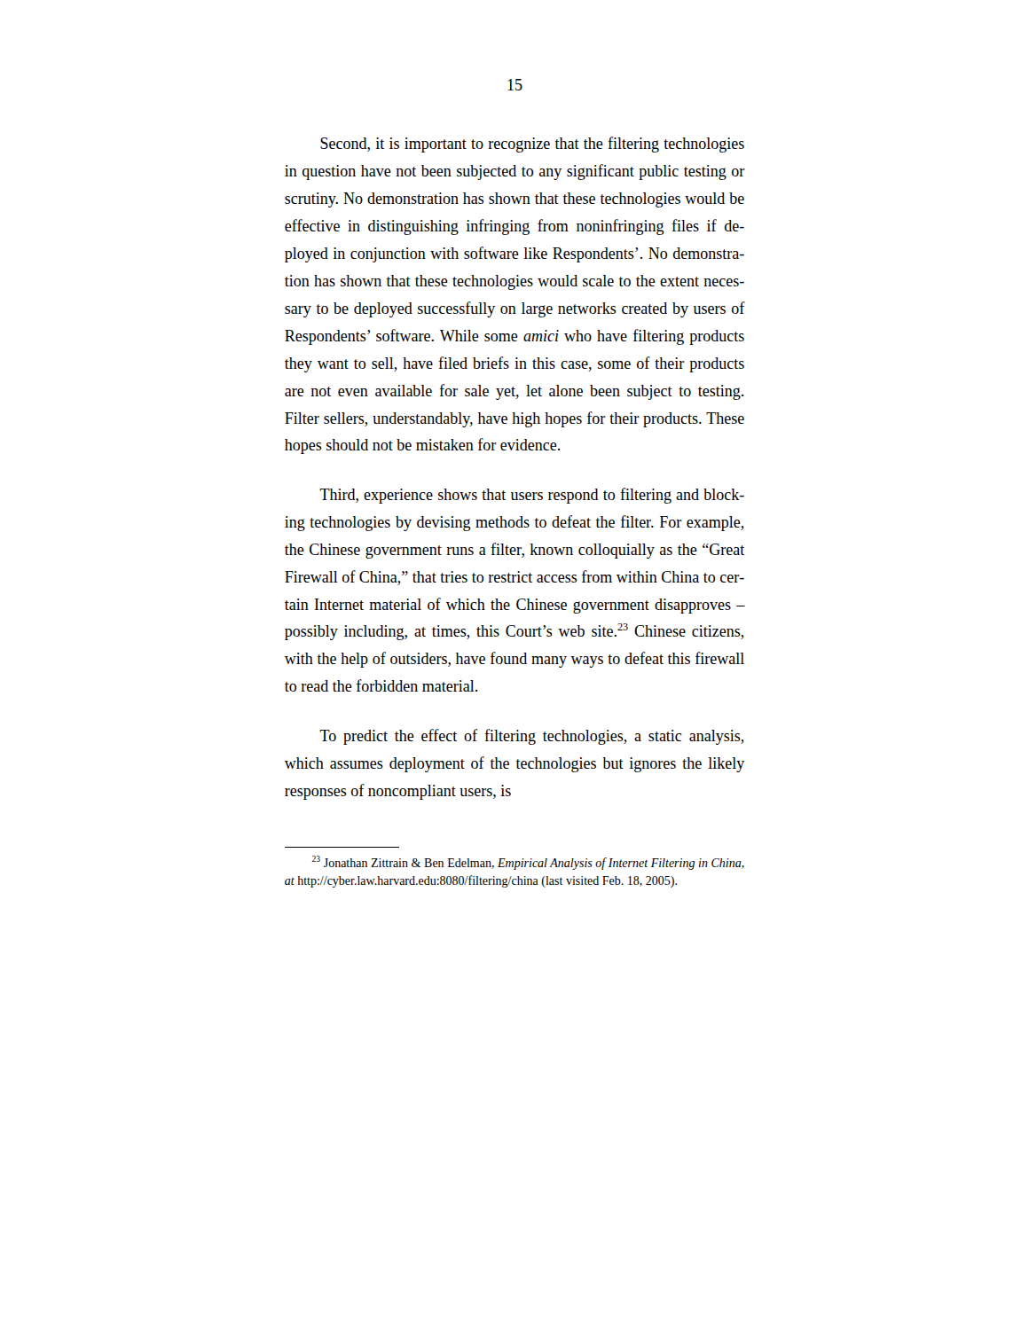15
Second, it is important to recognize that the filtering technologies in question have not been subjected to any significant public testing or scrutiny. No demonstration has shown that these technologies would be effective in distinguishing infringing from noninfringing files if deployed in conjunction with software like Respondents’. No demonstration has shown that these technologies would scale to the extent necessary to be deployed successfully on large networks created by users of Respondents’ software. While some amici who have filtering products they want to sell, have filed briefs in this case, some of their products are not even available for sale yet, let alone been subject to testing. Filter sellers, understandably, have high hopes for their products. These hopes should not be mistaken for evidence.
Third, experience shows that users respond to filtering and blocking technologies by devising methods to defeat the filter. For example, the Chinese government runs a filter, known colloquially as the “Great Firewall of China,” that tries to restrict access from within China to certain Internet material of which the Chinese government disapproves – possibly including, at times, this Court’s web site.23 Chinese citizens, with the help of outsiders, have found many ways to defeat this firewall to read the forbidden material.
To predict the effect of filtering technologies, a static analysis, which assumes deployment of the technologies but ignores the likely responses of noncompliant users, is
23 Jonathan Zittrain & Ben Edelman, Empirical Analysis of Internet Filtering in China, at http://cyber.law.harvard.edu:8080/filtering/china (last visited Feb. 18, 2005).